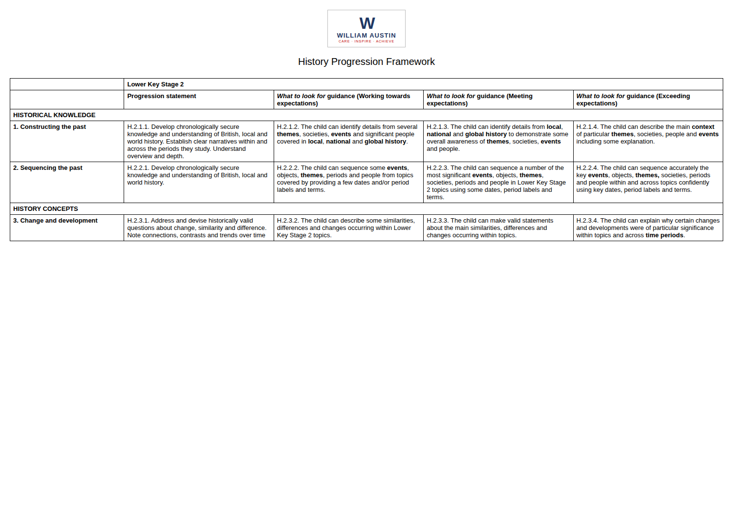W
WILLIAM AUSTIN
CARE · INSPIRE · ACHIEVE
History Progression Framework
| | Lower Key Stage 2 |
| | Progression statement | What to look for guidance (Working towards expectations) | What to look for guidance (Meeting expectations) | What to look for guidance (Exceeding expectations) |
| HISTORICAL KNOWLEDGE |
| 1. Constructing the past | H.2.1.1. Develop chronologically secure knowledge and understanding of British, local and world history. Establish clear narratives within and across the periods they study. Understand overview and depth. | H.2.1.2. The child can identify details from several themes , societies, events and significant people covered in local , national and global history . | H.2.1.3. The child can identify details from local , national and global history to demonstrate some overall awareness of themes , societies, events and people. | H.2.1.4. The child can describe the main context of particular themes , societies, people and events including some explanation. |
| 2. Sequencing the past | H.2.2.1. Develop chronologically secure knowledge and understanding of British, local and world history. | H.2.2.2. The child can sequence some events , objects, themes , periods and people from topics covered by providing a few dates and/or period labels and terms. | H.2.2.3. The child can sequence a number of the most significant events , objects, themes , societies, periods and people in Lower Key Stage 2 topics using some dates, period labels and terms. | H.2.2.4. The child can sequence accurately the key events , objects, themes, societies, periods and people within and across topics confidently using key dates, period labels and terms. |
| HISTORY CONCEPTS |
| 3. Change and development | H.2.3.1. Address and devise historically valid questions about change, similarity and difference. Note connections, contrasts and trends over time | H.2.3.2. The child can describe some similarities, differences and changes occurring within Lower Key Stage 2 topics. | H.2.3.3. The child can make valid statements about the main similarities, differences and changes occurring within topics. | H.2.3.4. The child can explain why certain changes and developments were of particular significance within topics and across time periods . |